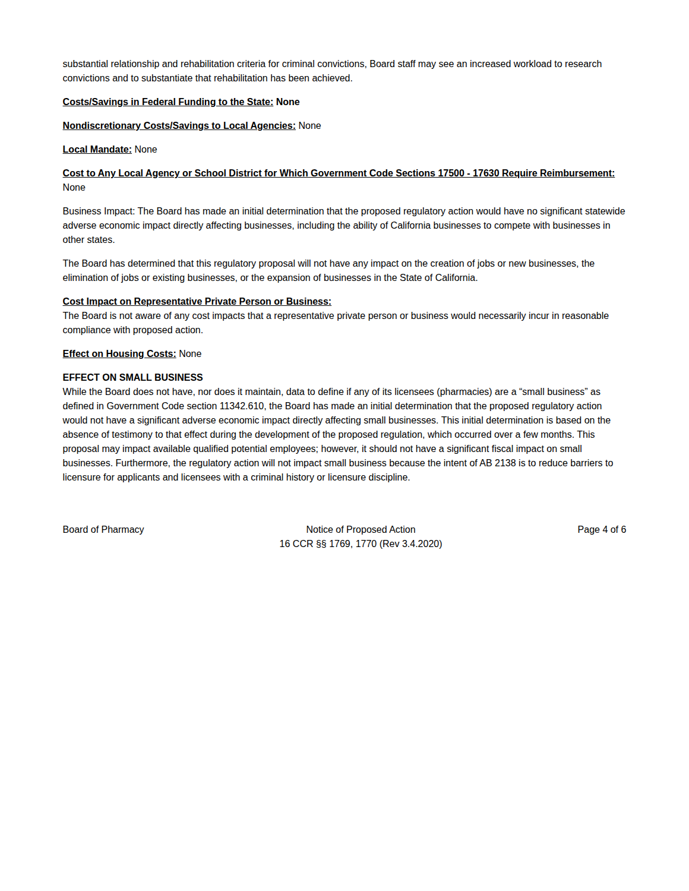substantial relationship and rehabilitation criteria for criminal convictions, Board staff may see an increased workload to research convictions and to substantiate that rehabilitation has been achieved.
Costs/Savings in Federal Funding to the State: None
Nondiscretionary Costs/Savings to Local Agencies: None
Local Mandate: None
Cost to Any Local Agency or School District for Which Government Code Sections 17500 - 17630 Require Reimbursement: None
Business Impact: The Board has made an initial determination that the proposed regulatory action would have no significant statewide adverse economic impact directly affecting businesses, including the ability of California businesses to compete with businesses in other states.
The Board has determined that this regulatory proposal will not have any impact on the creation of jobs or new businesses, the elimination of jobs or existing businesses, or the expansion of businesses in the State of California.
Cost Impact on Representative Private Person or Business:
The Board is not aware of any cost impacts that a representative private person or business would necessarily incur in reasonable compliance with proposed action.
Effect on Housing Costs: None
EFFECT ON SMALL BUSINESS
While the Board does not have, nor does it maintain, data to define if any of its licensees (pharmacies) are a “small business” as defined in Government Code section 11342.610, the Board has made an initial determination that the proposed regulatory action would not have a significant adverse economic impact directly affecting small businesses. This initial determination is based on the absence of testimony to that effect during the development of the proposed regulation, which occurred over a few months. This proposal may impact available qualified potential employees; however, it should not have a significant fiscal impact on small businesses. Furthermore, the regulatory action will not impact small business because the intent of AB 2138 is to reduce barriers to licensure for applicants and licensees with a criminal history or licensure discipline.
Board of Pharmacy
Notice of Proposed Action
16 CCR §§ 1769, 1770 (Rev 3.4.2020)
Page 4 of 6